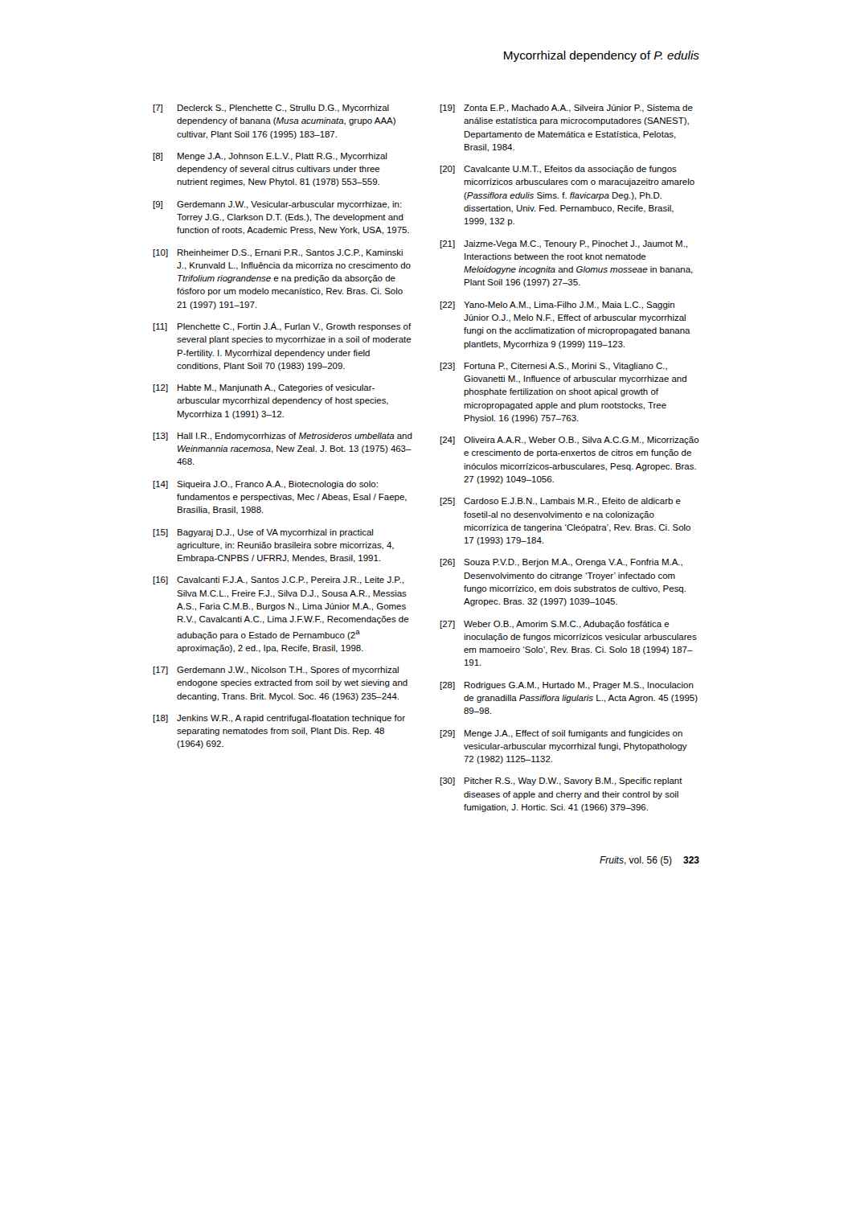Mycorrhizal dependency of P. edulis
[7]
Declerck S., Plenchette C., Strullu D.G., Mycorrhizal dependency of banana (Musa acuminata, grupo AAA) cultivar, Plant Soil 176 (1995) 183–187.
[8]
Menge J.A., Johnson E.L.V., Platt R.G., Mycorrhizal dependency of several citrus cultivars under three nutrient regimes, New Phytol. 81 (1978) 553–559.
[9]
Gerdemann J.W., Vesicular-arbuscular mycorrhizae, in: Torrey J.G., Clarkson D.T. (Eds.), The development and function of roots, Academic Press, New York, USA, 1975.
[10]
Rheinheimer D.S., Ernani P.R., Santos J.C.P., Kaminski J., Krunvald L., Influência da micorriza no crescimento do Ttrifolium riograndense e na predição da absorção de fósforo por um modelo mecanístico, Rev. Bras. Ci. Solo 21 (1997) 191–197.
[11]
Plenchette C., Fortin J.Á., Furlan V., Growth responses of several plant species to mycorrhizae in a soil of moderate P-fertility. I. Mycorrhizal dependency under field conditions, Plant Soil 70 (1983) 199–209.
[12]
Habte M., Manjunath A., Categories of vesicular-arbuscular mycorrhizal dependency of host species, Mycorrhiza 1 (1991) 3–12.
[13]
Hall I.R., Endomycorrhizas of Metrosideros umbellata and Weinmannia racemosa, New Zeal. J. Bot. 13 (1975) 463–468.
[14]
Siqueira J.O., Franco A.A., Biotecnologia do solo: fundamentos e perspectivas, Mec / Abeas, Esal / Faepe, Brasília, Brasil, 1988.
[15]
Bagyaraj D.J., Use of VA mycorrhizal in practical agriculture, in: Reunião brasileira sobre micorrizas, 4, Embrapa-CNPBS / UFRRJ, Mendes, Brasil, 1991.
[16]
Cavalcanti F.J.A., Santos J.C.P., Pereira J.R., Leite J.P., Silva M.C.L., Freire F.J., Silva D.J., Sousa A.R., Messias A.S., Faria C.M.B., Burgos N., Lima Júnior M.A., Gomes R.V., Cavalcanti A.C., Lima J.F.W.F., Recomendações de adubação para o Estado de Pernambuco (2a aproximação), 2 ed., Ipa, Recife, Brasil, 1998.
[17]
Gerdemann J.W., Nicolson T.H., Spores of mycorrhizal endogone species extracted from soil by wet sieving and decanting, Trans. Brit. Mycol. Soc. 46 (1963) 235–244.
[18]
Jenkins W.R., A rapid centrifugal-floatation technique for separating nematodes from soil, Plant Dis. Rep. 48 (1964) 692.
[19]
Zonta E.P., Machado A.A., Silveira Júnior P., Sistema de análise estatística para microcomputadores (SANEST), Departamento de Matemática e Estatística, Pelotas, Brasil, 1984.
[20]
Cavalcante U.M.T., Efeitos da associação de fungos micorrízicos arbusculares com o maracujazeitro amarelo (Passiflora edulis Sims. f. flavicarpa Deg.), Ph.D. dissertation, Univ. Fed. Pernambuco, Recife, Brasil, 1999, 132 p.
[21]
Jaizme-Vega M.C., Tenoury P., Pinochet J., Jaumot M., Interactions between the root knot nematode Meloidogyne incognita and Glomus mosseae in banana, Plant Soil 196 (1997) 27–35.
[22]
Yano-Melo A.M., Lima-Filho J.M., Maia L.C., Saggin Júnior O.J., Melo N.F., Effect of arbuscular mycorrhizal fungi on the acclimatization of micropropagated banana plantlets, Mycorrhiza 9 (1999) 119–123.
[23]
Fortuna P., Citernesi A.S., Morini S., Vitagliano C., Giovanetti M., Influence of arbuscular mycorrhizae and phosphate fertilization on shoot apical growth of micropropagated apple and plum rootstocks, Tree Physiol. 16 (1996) 757–763.
[24]
Oliveira A.A.R., Weber O.B., Silva A.C.G.M., Micorrização e crescimento de porta-enxertos de citros em função de inóculos micorrízicos-arbusculares, Pesq. Agropec. Bras. 27 (1992) 1049–1056.
[25]
Cardoso E.J.B.N., Lambais M.R., Efeito de aldicarb e fosetil-al no desenvolvimento e na colonização micorrízica de tangerina ‘Cleópatra’, Rev. Bras. Ci. Solo 17 (1993) 179–184.
[26]
Souza P.V.D., Berjon M.A., Orenga V.A., Fonfria M.A., Desenvolvimento do citrange ‘Troyer’ infectado com fungo micorrízico, em dois substratos de cultivo, Pesq. Agropec. Bras. 32 (1997) 1039–1045.
[27]
Weber O.B., Amorim S.M.C., Adubação fosfática e inoculação de fungos micorrízicos vesicular arbusculares em mamoeiro ‘Solo’, Rev. Bras. Ci. Solo 18 (1994) 187–191.
[28]
Rodrigues G.A.M., Hurtado M., Prager M.S., Inoculacion de granadilla Passiflora ligularis L., Acta Agron. 45 (1995) 89–98.
[29]
Menge J.A., Effect of soil fumigants and fungicides on vesicular-arbuscular mycorrhizal fungi, Phytopathology 72 (1982) 1125–1132.
[30]
Pitcher R.S., Way D.W., Savory B.M., Specific replant diseases of apple and cherry and their control by soil fumigation, J. Hortic. Sci. 41 (1966) 379–396.
Fruits, vol. 56 (5)323